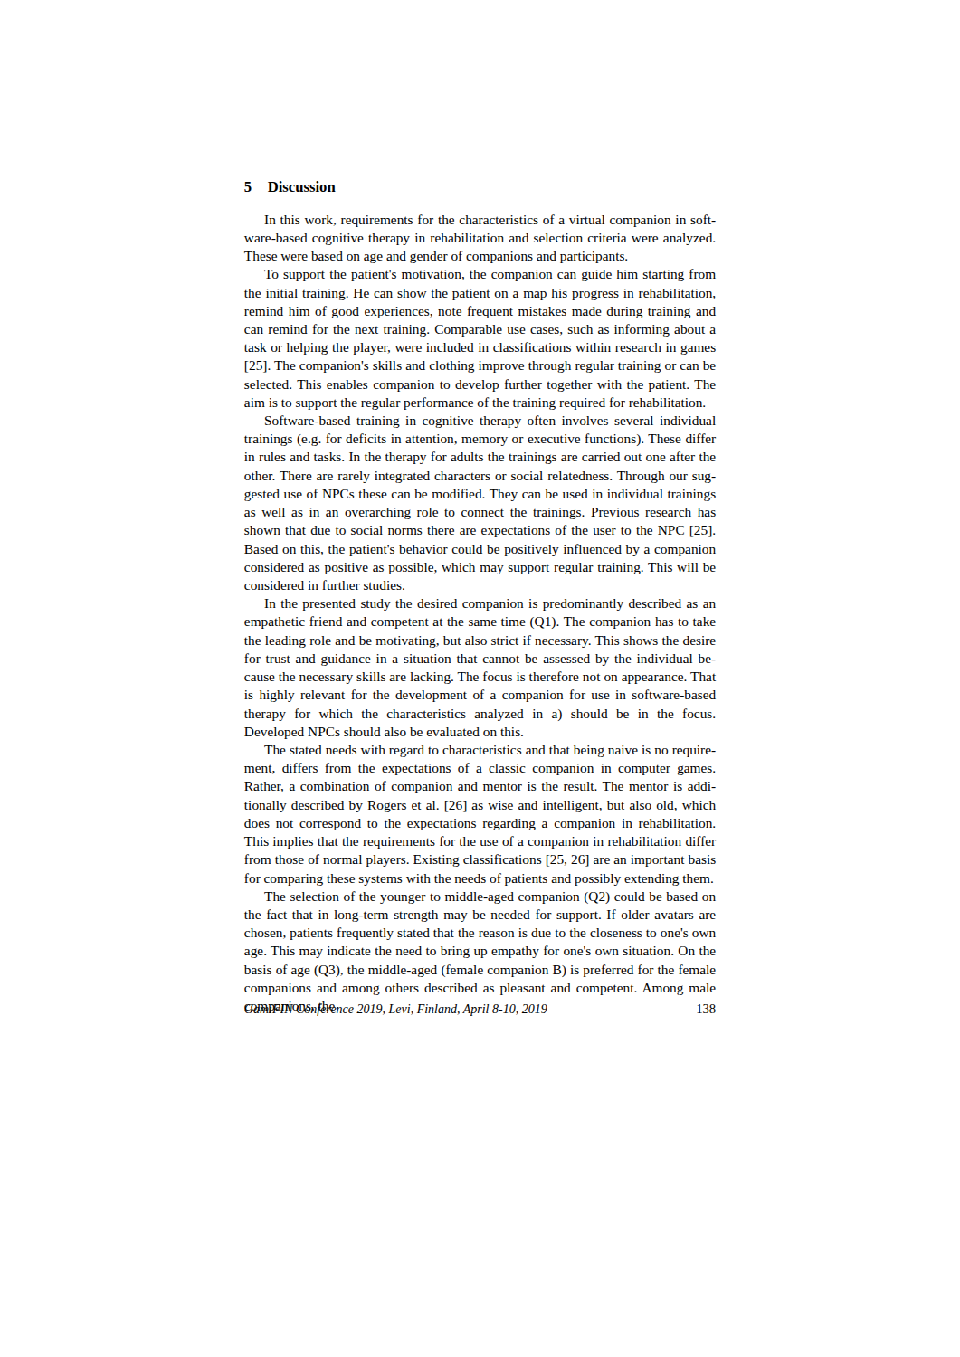5 Discussion
In this work, requirements for the characteristics of a virtual companion in software-based cognitive therapy in rehabilitation and selection criteria were analyzed. These were based on age and gender of companions and participants.
To support the patient's motivation, the companion can guide him starting from the initial training. He can show the patient on a map his progress in rehabilitation, remind him of good experiences, note frequent mistakes made during training and can remind for the next training. Comparable use cases, such as informing about a task or helping the player, were included in classifications within research in games [25]. The companion's skills and clothing improve through regular training or can be selected. This enables companion to develop further together with the patient. The aim is to support the regular performance of the training required for rehabilitation.
Software-based training in cognitive therapy often involves several individual trainings (e.g. for deficits in attention, memory or executive functions). These differ in rules and tasks. In the therapy for adults the trainings are carried out one after the other. There are rarely integrated characters or social relatedness. Through our suggested use of NPCs these can be modified. They can be used in individual trainings as well as in an overarching role to connect the trainings. Previous research has shown that due to social norms there are expectations of the user to the NPC [25]. Based on this, the patient's behavior could be positively influenced by a companion considered as positive as possible, which may support regular training. This will be considered in further studies.
In the presented study the desired companion is predominantly described as an empathetic friend and competent at the same time (Q1). The companion has to take the leading role and be motivating, but also strict if necessary. This shows the desire for trust and guidance in a situation that cannot be assessed by the individual because the necessary skills are lacking. The focus is therefore not on appearance. That is highly relevant for the development of a companion for use in software-based therapy for which the characteristics analyzed in a) should be in the focus. Developed NPCs should also be evaluated on this.
The stated needs with regard to characteristics and that being naive is no requirement, differs from the expectations of a classic companion in computer games. Rather, a combination of companion and mentor is the result. The mentor is additionally described by Rogers et al. [26] as wise and intelligent, but also old, which does not correspond to the expectations regarding a companion in rehabilitation. This implies that the requirements for the use of a companion in rehabilitation differ from those of normal players. Existing classifications [25, 26] are an important basis for comparing these systems with the needs of patients and possibly extending them.
The selection of the younger to middle-aged companion (Q2) could be based on the fact that in long-term strength may be needed for support. If older avatars are chosen, patients frequently stated that the reason is due to the closeness to one's own age. This may indicate the need to bring up empathy for one's own situation. On the basis of age (Q3), the middle-aged (female companion B) is preferred for the female companions and among others described as pleasant and competent. Among male companions, the
GamiFIN Conference 2019, Levi, Finland, April 8-10, 2019 138